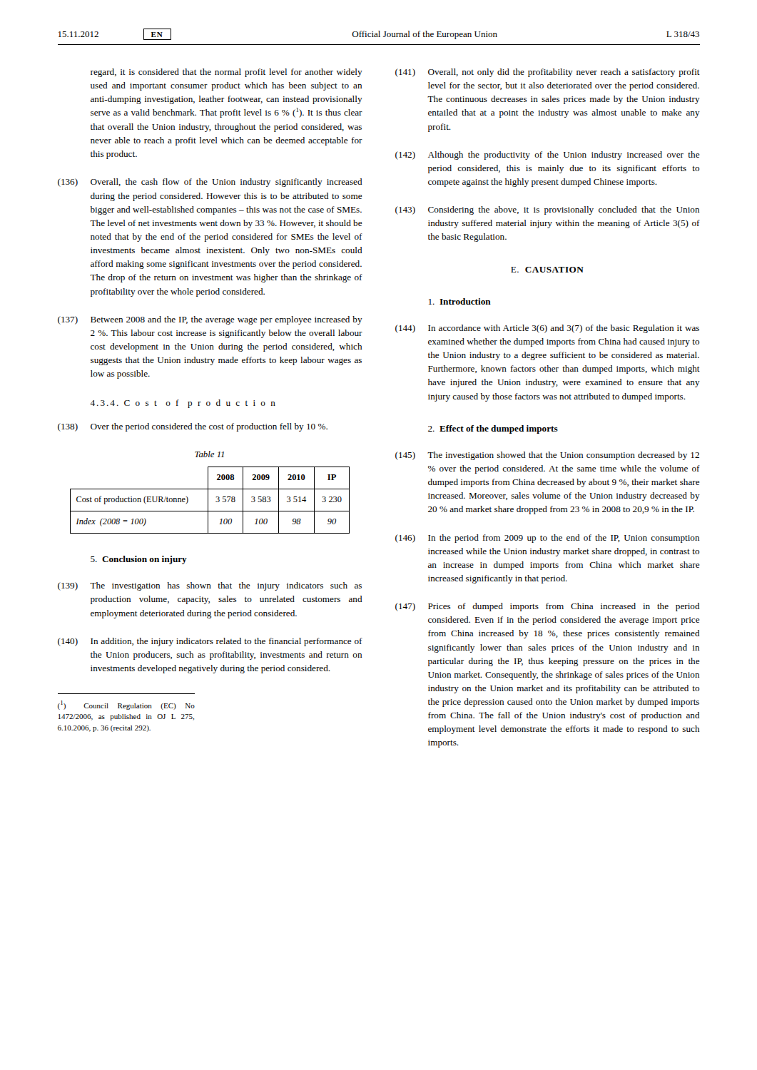15.11.2012
EN
Official Journal of the European Union
L 318/43
regard, it is considered that the normal profit level for another widely used and important consumer product which has been subject to an anti-dumping investigation, leather footwear, can instead provisionally serve as a valid benchmark. That profit level is 6 % (1). It is thus clear that overall the Union industry, throughout the period considered, was never able to reach a profit level which can be deemed acceptable for this product.
(136)
Overall, the cash flow of the Union industry significantly increased during the period considered. However this is to be attributed to some bigger and well-established companies – this was not the case of SMEs. The level of net investments went down by 33 %. However, it should be noted that by the end of the period considered for SMEs the level of investments became almost inexistent. Only two non-SMEs could afford making some significant investments over the period considered. The drop of the return on investment was higher than the shrinkage of profitability over the whole period considered.
(137)
Between 2008 and the IP, the average wage per employee increased by 2 %. This labour cost increase is significantly below the overall labour cost development in the Union during the period considered, which suggests that the Union industry made efforts to keep labour wages as low as possible.
4.3.4. C o s t o f p r o d u c t i o n
(138)
Over the period considered the cost of production fell by 10 %.
Table 11
| | 2008 | 2009 | 2010 | IP |
| --- | --- | --- | --- | --- |
| Cost of production (EUR/tonne) | 3 578 | 3 583 | 3 514 | 3 230 |
| Index (2008 = 100) | 100 | 100 | 98 | 90 |
5. Conclusion on injury
(139)
The investigation has shown that the injury indicators such as production volume, capacity, sales to unrelated customers and employment deteriorated during the period considered.
(140)
In addition, the injury indicators related to the financial performance of the Union producers, such as profitability, investments and return on investments developed negatively during the period considered.
(1) Council Regulation (EC) No 1472/2006, as published in OJ L 275, 6.10.2006, p. 36 (recital 292).
(141)
Overall, not only did the profitability never reach a satisfactory profit level for the sector, but it also deteriorated over the period considered. The continuous decreases in sales prices made by the Union industry entailed that at a point the industry was almost unable to make any profit.
(142)
Although the productivity of the Union industry increased over the period considered, this is mainly due to its significant efforts to compete against the highly present dumped Chinese imports.
(143)
Considering the above, it is provisionally concluded that the Union industry suffered material injury within the meaning of Article 3(5) of the basic Regulation.
E. CAUSATION
1. Introduction
(144)
In accordance with Article 3(6) and 3(7) of the basic Regulation it was examined whether the dumped imports from China had caused injury to the Union industry to a degree sufficient to be considered as material. Furthermore, known factors other than dumped imports, which might have injured the Union industry, were examined to ensure that any injury caused by those factors was not attributed to dumped imports.
2. Effect of the dumped imports
(145)
The investigation showed that the Union consumption decreased by 12 % over the period considered. At the same time while the volume of dumped imports from China decreased by about 9 %, their market share increased. Moreover, sales volume of the Union industry decreased by 20 % and market share dropped from 23 % in 2008 to 20,9 % in the IP.
(146)
In the period from 2009 up to the end of the IP, Union consumption increased while the Union industry market share dropped, in contrast to an increase in dumped imports from China which market share increased significantly in that period.
(147)
Prices of dumped imports from China increased in the period considered. Even if in the period considered the average import price from China increased by 18 %, these prices consistently remained significantly lower than sales prices of the Union industry and in particular during the IP, thus keeping pressure on the prices in the Union market. Consequently, the shrinkage of sales prices of the Union industry on the Union market and its profitability can be attributed to the price depression caused onto the Union market by dumped imports from China. The fall of the Union industry's cost of production and employment level demonstrate the efforts it made to respond to such imports.